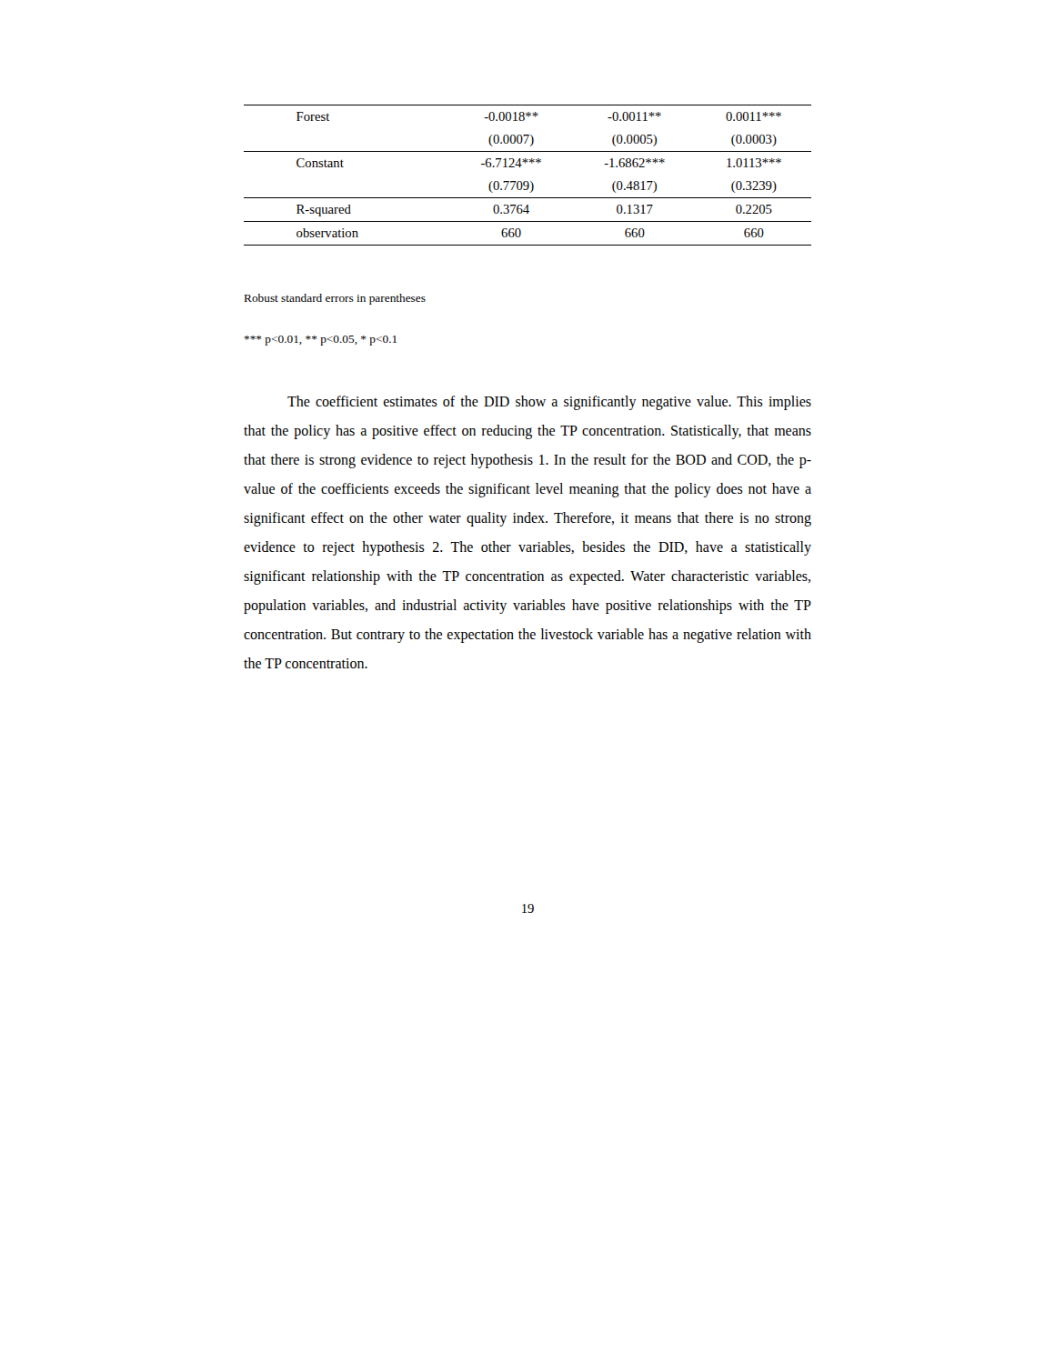| Forest | -0.0018** | -0.0011** | 0.0011*** |
| | (0.0007) | (0.0005) | (0.0003) |
| Constant | -6.7124*** | -1.6862*** | 1.0113*** |
| | (0.7709) | (0.4817) | (0.3239) |
| R-squared | 0.3764 | 0.1317 | 0.2205 |
| observation | 660 | 660 | 660 |
Robust standard errors in parentheses
*** p<0.01, ** p<0.05, * p<0.1
The coefficient estimates of the DID show a significantly negative value. This implies that the policy has a positive effect on reducing the TP concentration. Statistically, that means that there is strong evidence to reject hypothesis 1. In the result for the BOD and COD, the p-value of the coefficients exceeds the significant level meaning that the policy does not have a significant effect on the other water quality index. Therefore, it means that there is no strong evidence to reject hypothesis 2. The other variables, besides the DID, have a statistically significant relationship with the TP concentration as expected. Water characteristic variables, population variables, and industrial activity variables have positive relationships with the TP concentration. But contrary to the expectation the livestock variable has a negative relation with the TP concentration.
19